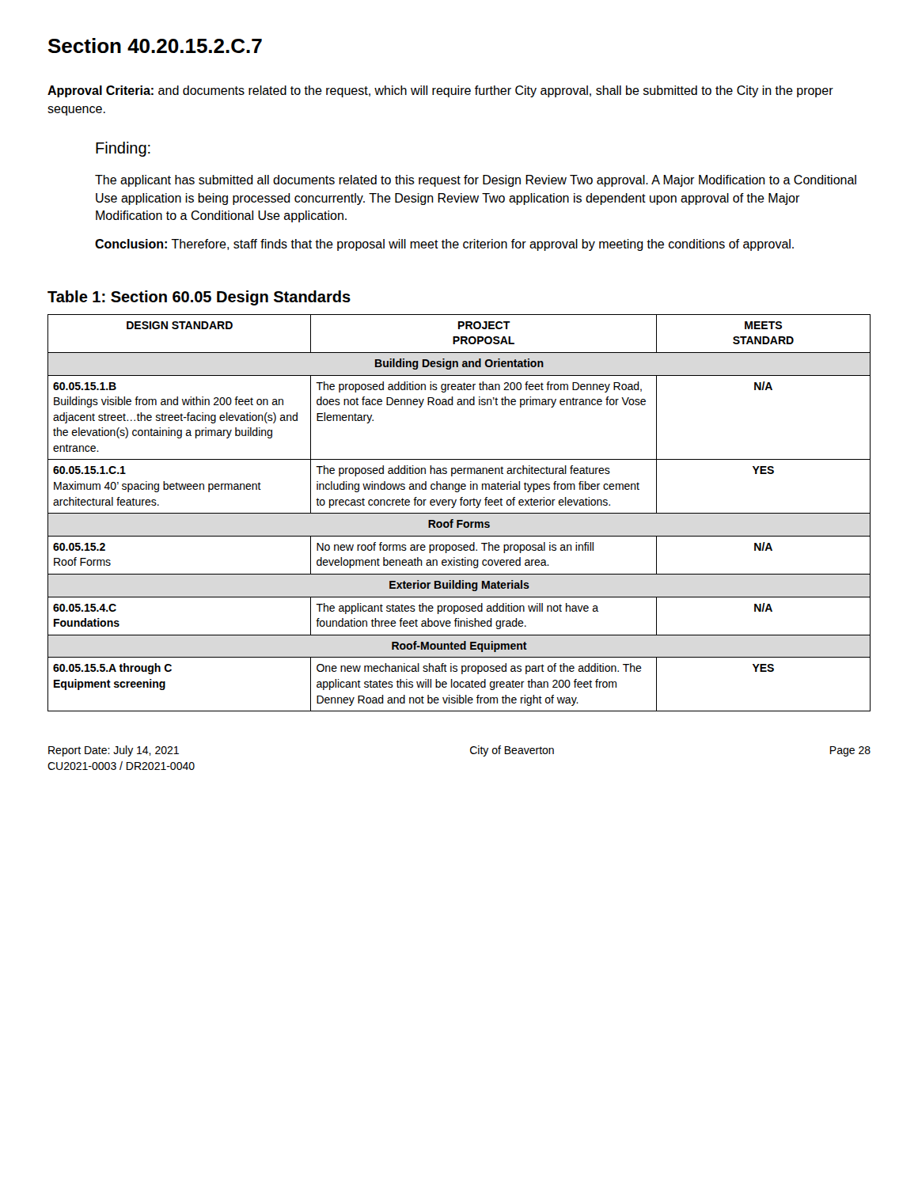Section 40.20.15.2.C.7
Approval Criteria: and documents related to the request, which will require further City approval, shall be submitted to the City in the proper sequence.
Finding:
The applicant has submitted all documents related to this request for Design Review Two approval. A Major Modification to a Conditional Use application is being processed concurrently. The Design Review Two application is dependent upon approval of the Major Modification to a Conditional Use application.
Conclusion: Therefore, staff finds that the proposal will meet the criterion for approval by meeting the conditions of approval.
Table 1: Section 60.05 Design Standards
| DESIGN STANDARD | PROJECT PROPOSAL | MEETS STANDARD |
| --- | --- | --- |
| Building Design and Orientation |
| 60.05.15.1.B Buildings visible from and within 200 feet on an adjacent street…the street-facing elevation(s) and the elevation(s) containing a primary building entrance. | The proposed addition is greater than 200 feet from Denney Road, does not face Denney Road and isn’t the primary entrance for Vose Elementary. | N/A |
| 60.05.15.1.C.1 Maximum 40’ spacing between permanent architectural features. | The proposed addition has permanent architectural features including windows and change in material types from fiber cement to precast concrete for every forty feet of exterior elevations. | YES |
| Roof Forms |
| 60.05.15.2 Roof Forms | No new roof forms are proposed. The proposal is an infill development beneath an existing covered area. | N/A |
| Exterior Building Materials |
| 60.05.15.4.C Foundations | The applicant states the proposed addition will not have a foundation three feet above finished grade. | N/A |
| Roof-Mounted Equipment |
| 60.05.15.5.A through C Equipment screening | One new mechanical shaft is proposed as part of the addition. The applicant states this will be located greater than 200 feet from Denney Road and not be visible from the right of way. | YES |
Report Date: July 14, 2021 CU2021-0003 / DR2021-0040
City of Beaverton
Page 28